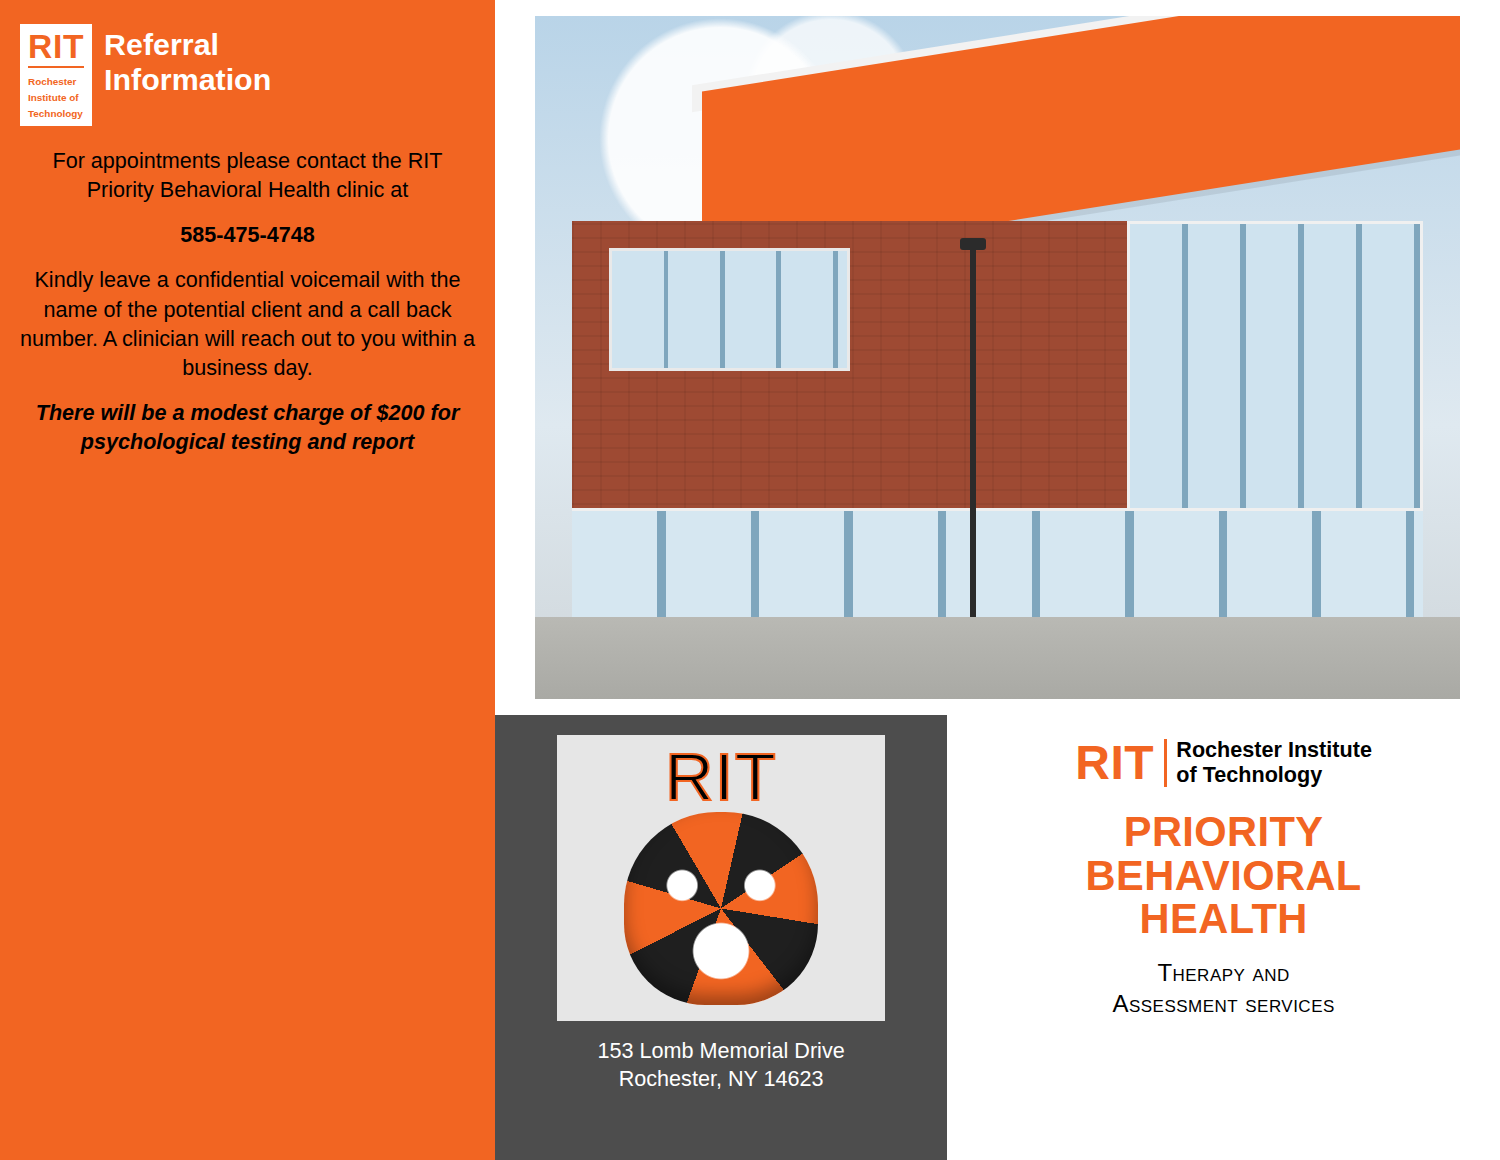RIT
Rochester
Institute of
Technology
Referral
Information
For appointments please contact the RIT Priority Behavioral Health clinic at
585-475-4748
Kindly leave a confidential voicemail with the name of the potential client and a call back number. A clinician will reach out to you within a business day.
There will be a modest charge of $200 for psychological testing and report
RIT
153 Lomb Memorial Drive
Rochester, NY 14623
RIT Rochester Institute
of Technology
Priority
Behavioral
Health
Therapy and
Assessment services